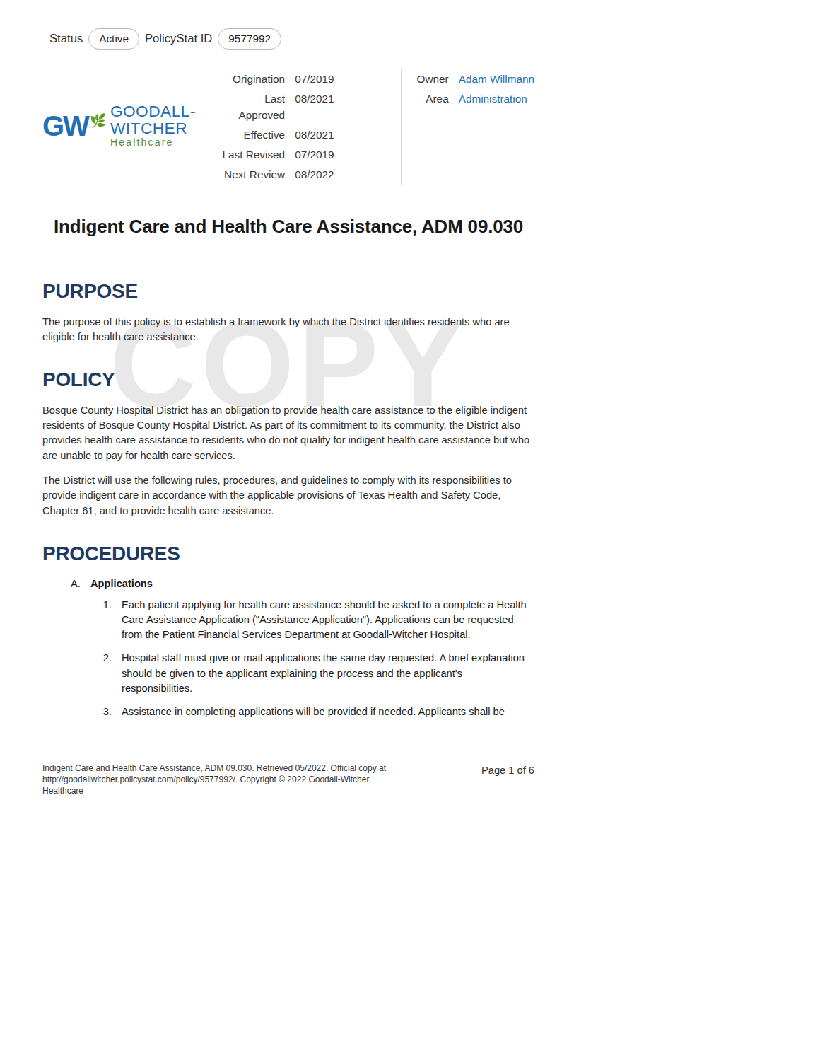COPY
Status Active PolicyStat ID 9577992
GW 🌿 GOODALL-WITCHER
Healthcare
| Origination | 07/2019 |
| Last Approved | 08/2021 |
| Effective | 08/2021 |
| Last Revised | 07/2019 |
| Next Review | 08/2022 |
| Owner | Adam Willmann |
| Area | Administration |
Indigent Care and Health Care Assistance, ADM 09.030
PURPOSE
The purpose of this policy is to establish a framework by which the District identifies residents who are eligible for health care assistance.
POLICY
Bosque County Hospital District has an obligation to provide health care assistance to the eligible indigent residents of Bosque County Hospital District. As part of its commitment to its community, the District also provides health care assistance to residents who do not qualify for indigent health care assistance but who are unable to pay for health care services.
The District will use the following rules, procedures, and guidelines to comply with its responsibilities to provide indigent care in accordance with the applicable provisions of Texas Health and Safety Code, Chapter 61, and to provide health care assistance.
PROCEDURES
Applications
Each patient applying for health care assistance should be asked to a complete a Health Care Assistance Application ("Assistance Application"). Applications can be requested from the Patient Financial Services Department at Goodall-Witcher Hospital.
Hospital staff must give or mail applications the same day requested. A brief explanation should be given to the applicant explaining the process and the applicant's responsibilities.
Assistance in completing applications will be provided if needed. Applicants shall be
Indigent Care and Health Care Assistance, ADM 09.030. Retrieved 05/2022. Official copy at http://goodallwitcher.policystat.com/policy/9577992/. Copyright © 2022 Goodall-Witcher Healthcare
Page 1 of 6